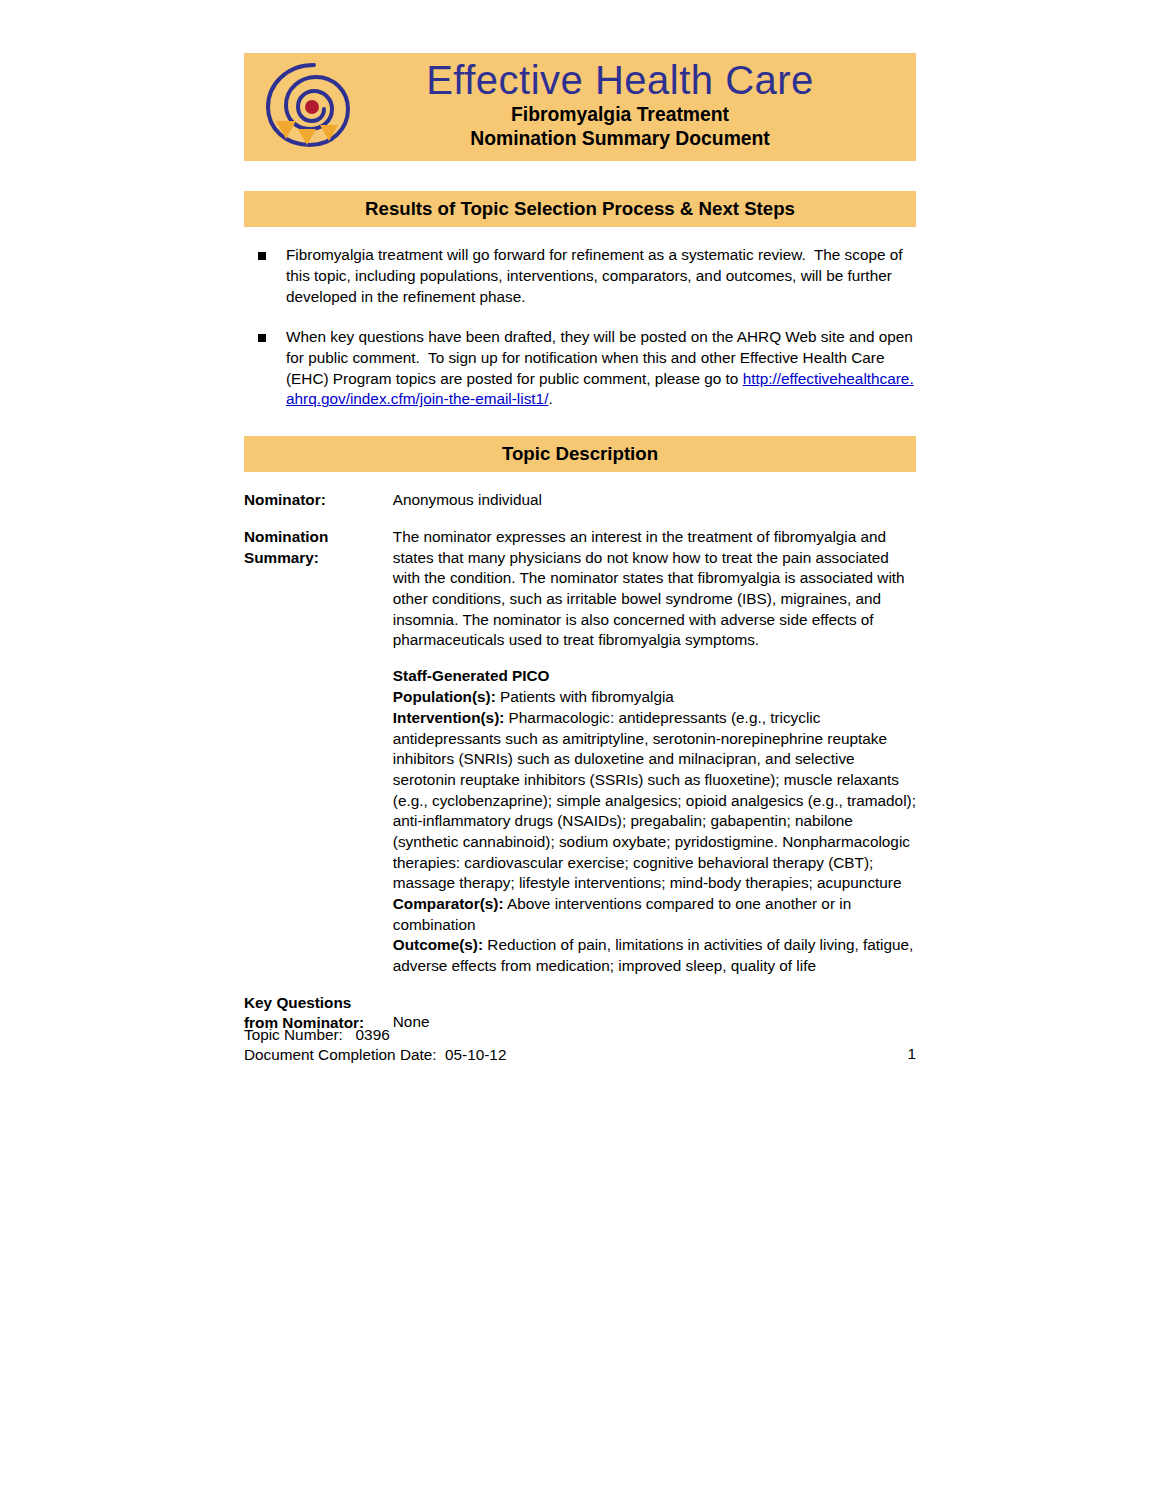Effective Health Care
Fibromyalgia Treatment
Nomination Summary Document
Results of Topic Selection Process & Next Steps
Fibromyalgia treatment will go forward for refinement as a systematic review. The scope of this topic, including populations, interventions, comparators, and outcomes, will be further developed in the refinement phase.
When key questions have been drafted, they will be posted on the AHRQ Web site and open for public comment. To sign up for notification when this and other Effective Health Care (EHC) Program topics are posted for public comment, please go to http://effectivehealthcare.ahrq.gov/index.cfm/join-the-email-list1/.
Topic Description
| Nominator: | Anonymous individual |
| Nomination Summary: | The nominator expresses an interest in the treatment of fibromyalgia and states that many physicians do not know how to treat the pain associated with the condition. The nominator states that fibromyalgia is associated with other conditions, such as irritable bowel syndrome (IBS), migraines, and insomnia. The nominator is also concerned with adverse side effects of pharmaceuticals used to treat fibromyalgia symptoms. Staff-Generated PICO Population(s): Patients with fibromyalgia Intervention(s): Pharmacologic: antidepressants (e.g., tricyclic antidepressants such as amitriptyline, serotonin-norepinephrine reuptake inhibitors (SNRIs) such as duloxetine and milnacipran, and selective serotonin reuptake inhibitors (SSRIs) such as fluoxetine); muscle relaxants (e.g., cyclobenzaprine); simple analgesics; opioid analgesics (e.g., tramadol); anti-inflammatory drugs (NSAIDs); pregabalin; gabapentin; nabilone (synthetic cannabinoid); sodium oxybate; pyridostigmine. Nonpharmacologic therapies: cardiovascular exercise; cognitive behavioral therapy (CBT); massage therapy; lifestyle interventions; mind-body therapies; acupuncture Comparator(s): Above interventions compared to one another or in combination Outcome(s): Reduction of pain, limitations in activities of daily living, fatigue, adverse effects from medication; improved sleep, quality of life |
| Key Questions from Nominator: | None |
Topic Number: 0396
Document Completion Date: 05-10-12
1